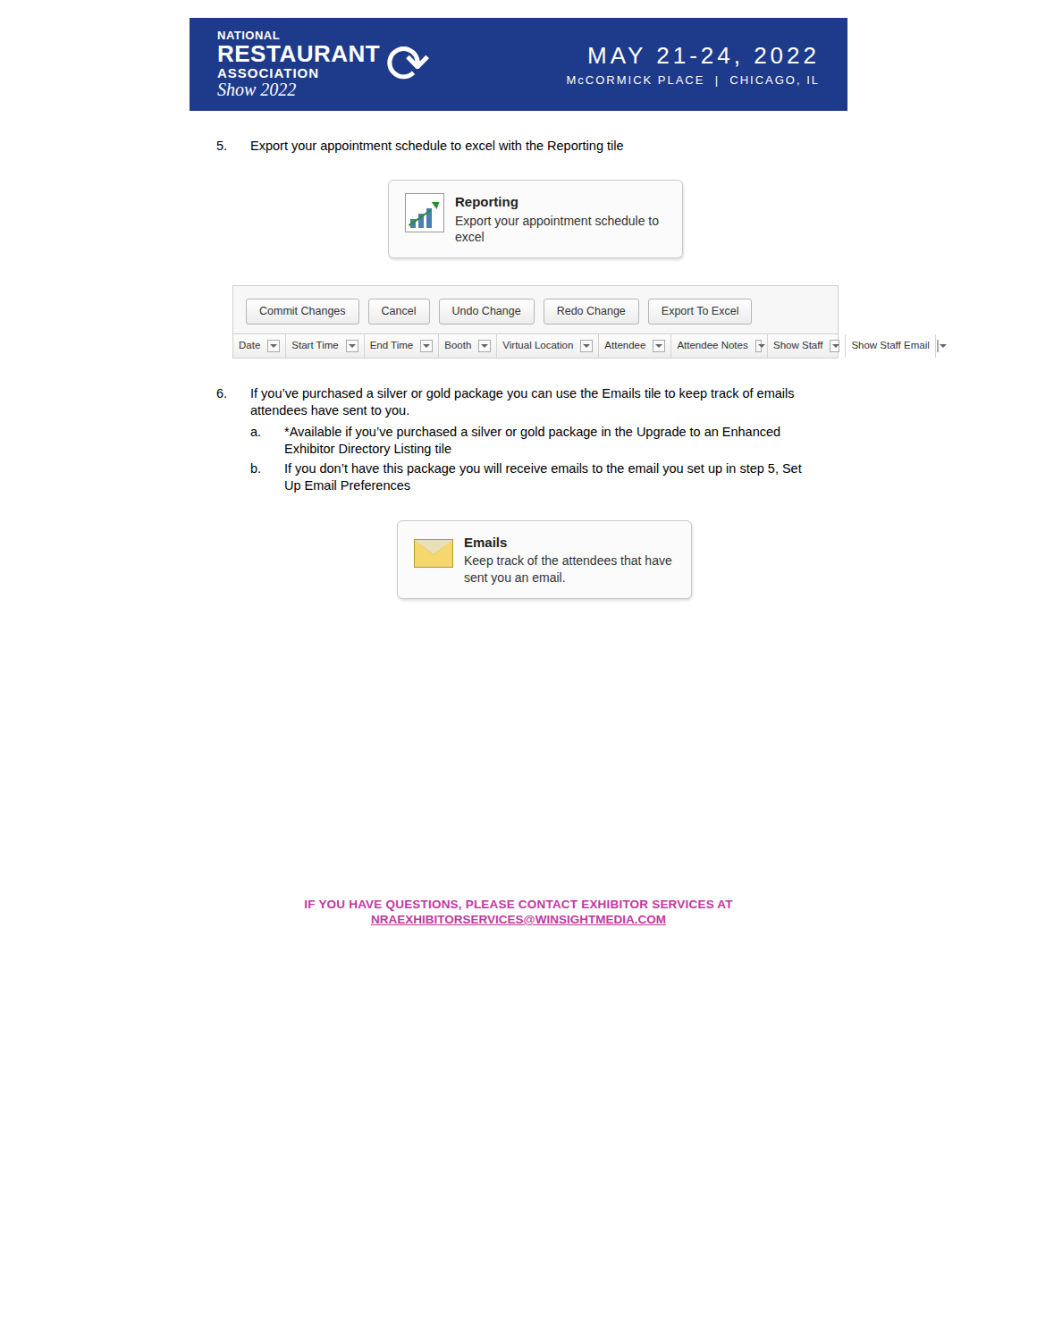NATIONAL
RESTAURANT
ASSOCIATION
Show 2022
⟳
MAY 21-24, 2022
McCORMICK PLACE | CHICAGO, IL
5. Export your appointment schedule to excel with the Reporting tile
Reporting
Export your appointment schedule to excel
Commit Changes
Cancel
Undo Change
Redo Change
Export To Excel
Date
Start Time
End Time
Booth
Virtual Location
Attendee
Attendee Notes
Show Staff
Show Staff Email
6. If you’ve purchased a silver or gold package you can use the Emails tile to keep track of emails attendees have sent to you.
a.*Available if you’ve purchased a silver or gold package in the Upgrade to an Enhanced Exhibitor Directory Listing tile
b. If you don’t have this package you will receive emails to the email you set up in step 5, Set Up Email Preferences
Emails
Keep track of the attendees that have sent you an email.
IF YOU HAVE QUESTIONS, PLEASE CONTACT EXHIBITOR SERVICES AT
NRAEXHIBITORSERVICES@WINSIGHTMEDIA.COM